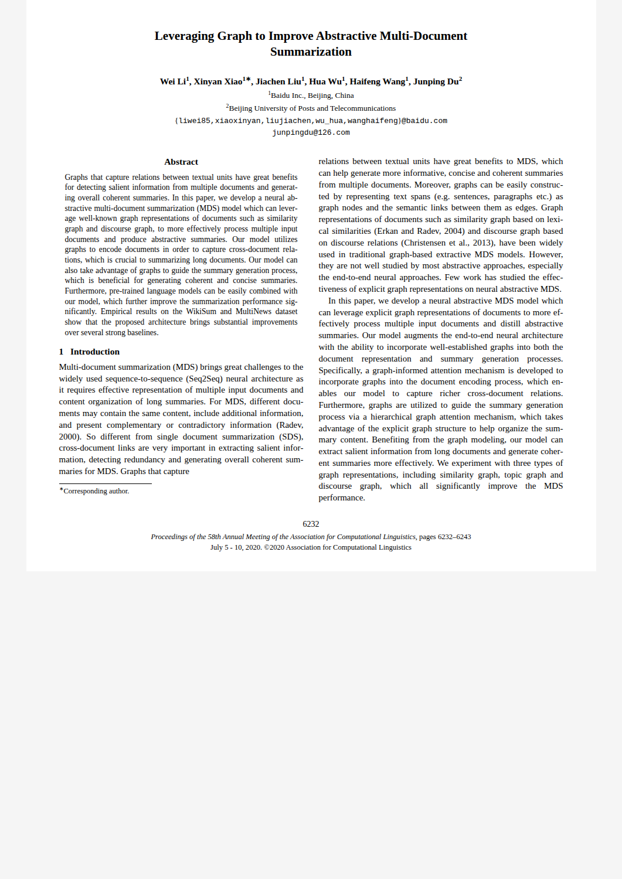Leveraging Graph to Improve Abstractive Multi-Document
Summarization
Wei Li1, Xinyan Xiao1∗, Jiachen Liu1, Hua Wu1, Haifeng Wang1, Junping Du2
1Baidu Inc., Beijing, China
2Beijing University of Posts and Telecommunications
{liwei85,xiaoxinyan,liujiachen,wu_hua,wanghaifeng}@baidu.com
junpingdu@126.com
Abstract
Graphs that capture relations between textual units have great benefits for detecting salient information from multiple documents and generating overall coherent summaries. In this paper, we develop a neural abstractive multi-document summarization (MDS) model which can leverage well-known graph representations of documents such as similarity graph and discourse graph, to more effectively process multiple input documents and produce abstractive summaries. Our model utilizes graphs to encode documents in order to capture cross-document relations, which is crucial to summarizing long documents. Our model can also take advantage of graphs to guide the summary generation process, which is beneficial for generating coherent and concise summaries. Furthermore, pre-trained language models can be easily combined with our model, which further improve the summarization performance significantly. Empirical results on the WikiSum and MultiNews dataset show that the proposed architecture brings substantial improvements over several strong baselines.
1 Introduction
Multi-document summarization (MDS) brings great challenges to the widely used sequence-to-sequence (Seq2Seq) neural architecture as it requires effective representation of multiple input documents and content organization of long summaries. For MDS, different documents may contain the same content, include additional information, and present complementary or contradictory information (Radev, 2000). So different from single document summarization (SDS), cross-document links are very important in extracting salient information, detecting redundancy and generating overall coherent summaries for MDS. Graphs that capture
∗Corresponding author.
relations between textual units have great benefits to MDS, which can help generate more informative, concise and coherent summaries from multiple documents. Moreover, graphs can be easily constructed by representing text spans (e.g. sentences, paragraphs etc.) as graph nodes and the semantic links between them as edges. Graph representations of documents such as similarity graph based on lexical similarities (Erkan and Radev, 2004) and discourse graph based on discourse relations (Christensen et al., 2013), have been widely used in traditional graph-based extractive MDS models. However, they are not well studied by most abstractive approaches, especially the end-to-end neural approaches. Few work has studied the effectiveness of explicit graph representations on neural abstractive MDS.
In this paper, we develop a neural abstractive MDS model which can leverage explicit graph representations of documents to more effectively process multiple input documents and distill abstractive summaries. Our model augments the end-to-end neural architecture with the ability to incorporate well-established graphs into both the document representation and summary generation processes. Specifically, a graph-informed attention mechanism is developed to incorporate graphs into the document encoding process, which enables our model to capture richer cross-document relations. Furthermore, graphs are utilized to guide the summary generation process via a hierarchical graph attention mechanism, which takes advantage of the explicit graph structure to help organize the summary content. Benefiting from the graph modeling, our model can extract salient information from long documents and generate coherent summaries more effectively. We experiment with three types of graph representations, including similarity graph, topic graph and discourse graph, which all significantly improve the MDS performance.
6232
Proceedings of the 58th Annual Meeting of the Association for Computational Linguistics, pages 6232–6243
July 5 - 10, 2020. ©2020 Association for Computational Linguistics